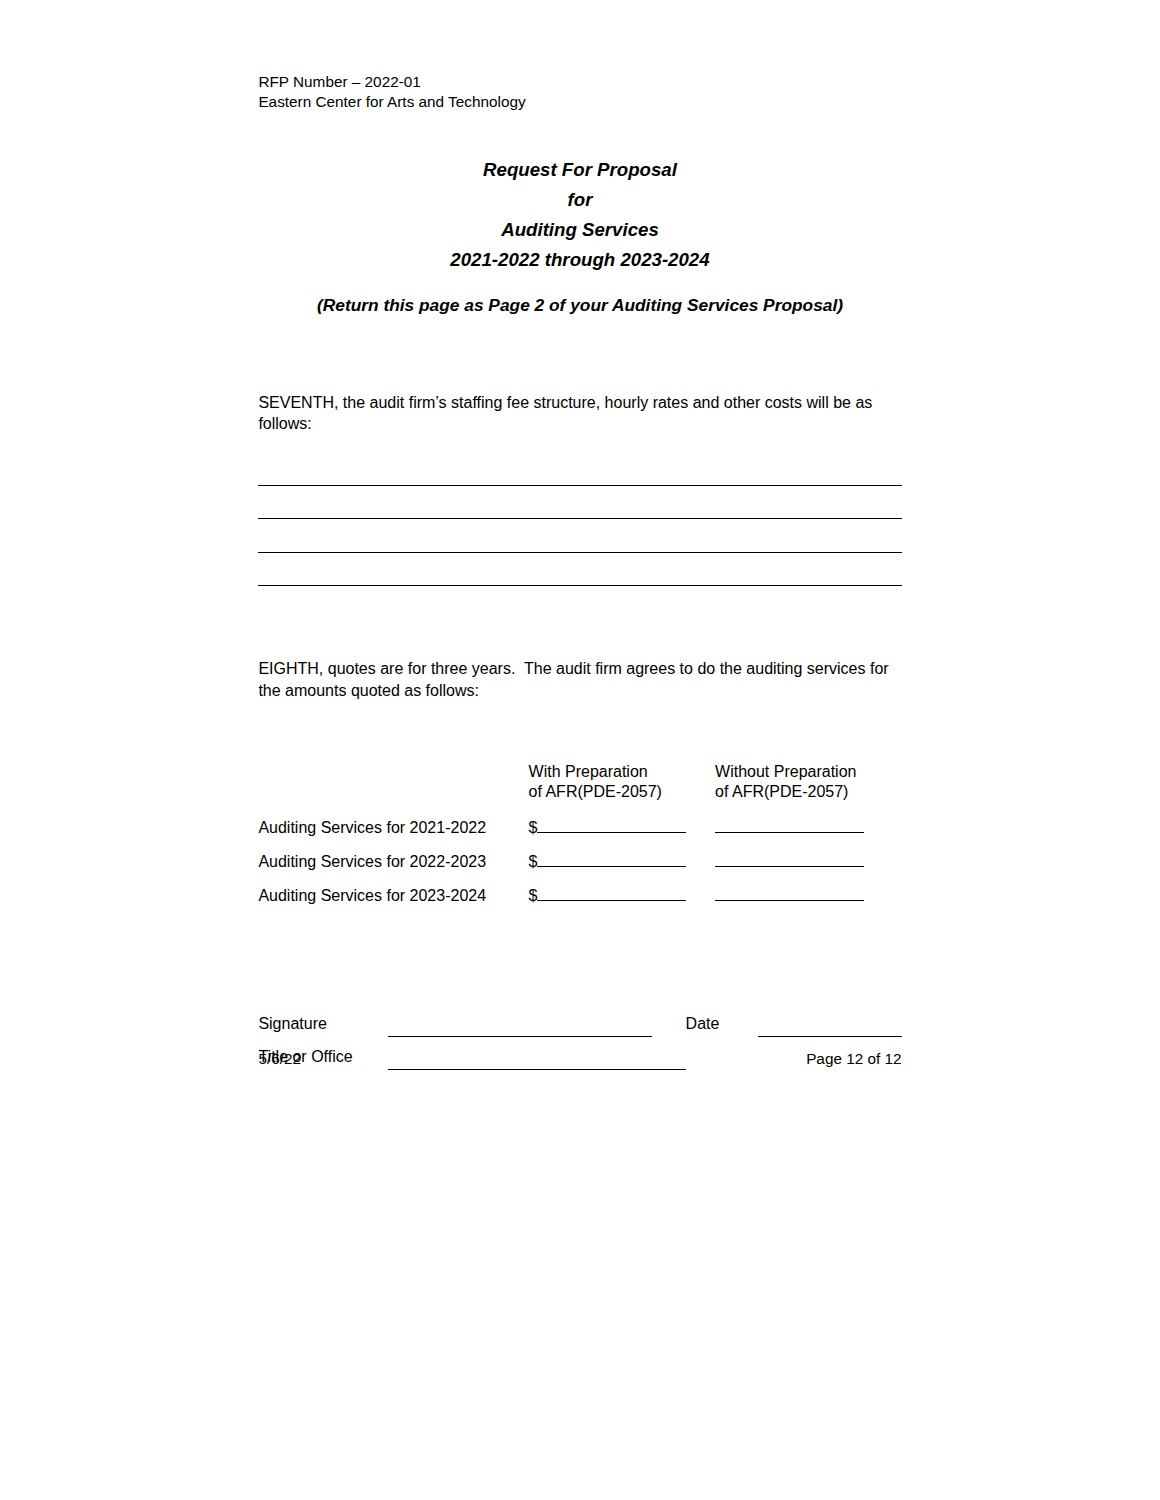RFP Number – 2022-01
Eastern Center for Arts and Technology
Request For Proposal
for
Auditing Services
2021-2022 through 2023-2024
(Return this page as Page 2 of your Auditing Services Proposal)
SEVENTH, the audit firm’s staffing fee structure, hourly rates and other costs will be as follows:
EIGHTH, quotes are for three years. The audit firm agrees to do the auditing services for the amounts quoted as follows:
| | With Preparation of AFR(PDE-2057) | Without Preparation of AFR(PDE-2057) |
| Auditing Services for 2021-2022 | $ | |
| Auditing Services for 2022-2023 | $ | |
| Auditing Services for 2023-2024 | $ | |
| Signature | | | Date | |
| Title or Office | | |
5/6/22 Page 12 of 12